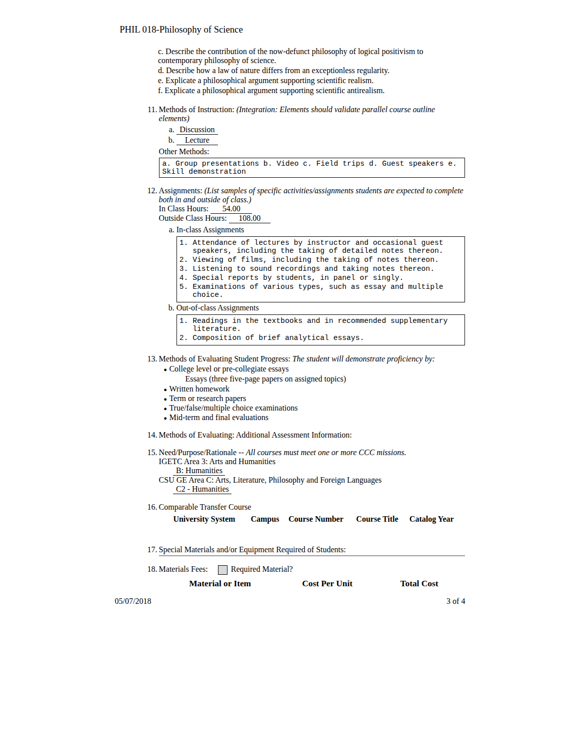PHIL 018-Philosophy of Science
c. Describe the contribution of the now-defunct philosophy of logical positivism to contemporary philosophy of science.
d. Describe how a law of nature differs from an exceptionless regularity.
e. Explicate a philosophical argument supporting scientific realism.
f. Explicate a philosophical argument supporting scientific antirealism.
Methods of Instruction: (Integration: Elements should validate parallel course outline elements)
Discussion
Lecture
Other Methods:
a. Group presentations b. Video c. Field trips d. Guest speakers e. Skill demonstration
Assignments: (List samples of specific activities/assignments students are expected to complete both in and outside of class.)
In Class Hours: 54.00
Outside Class Hours: 108.00
In-class Assignments
Attendance of lectures by instructor and occasional guest speakers, including the taking of detailed notes thereon.
Viewing of films, including the taking of notes thereon.
Listening to sound recordings and taking notes thereon.
Special reports by students, in panel or singly.
Examinations of various types, such as essay and multiple choice.
Out-of-class Assignments
Readings in the textbooks and in recommended supplementary literature.
Composition of brief analytical essays.
Methods of Evaluating Student Progress: The student will demonstrate proficiency by:
College level or pre-collegiate essays
Essays (three five-page papers on assigned topics)
Written homework
Term or research papers
True/false/multiple choice examinations
Mid-term and final evaluations
Methods of Evaluating: Additional Assessment Information:
Need/Purpose/Rationale -- All courses must meet one or more CCC missions.
IGETC Area 3: Arts and Humanities
B: Humanities
CSU GE Area C: Arts, Literature, Philosophy and Foreign Languages
C2 - Humanities
Comparable Transfer Course
| University System | Campus | Course Number | Course Title | Catalog Year |
| --- | --- | --- | --- | --- |
Special Materials and/or Equipment Required of Students:
Materials Fees: Required Material?
| Material or Item | Cost Per Unit | Total Cost |
| --- | --- | --- |
05/07/2018 3 of 4